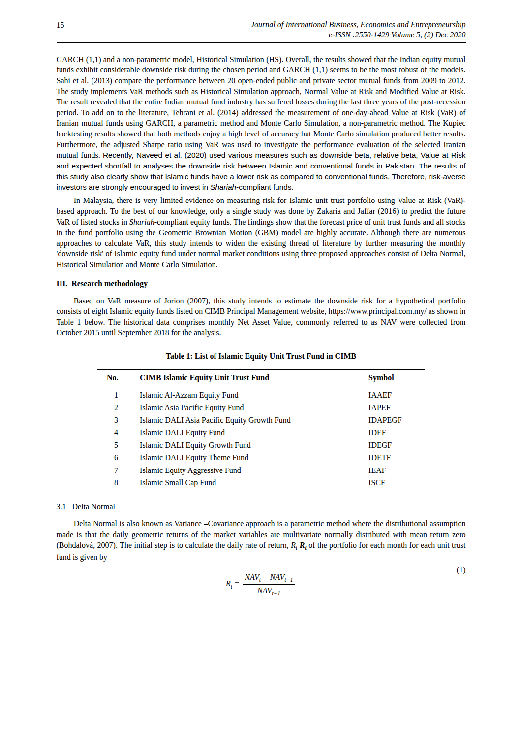15
Journal of International Business, Economics and Entrepreneurship
e-ISSN :2550-1429 Volume 5, (2) Dec 2020
GARCH (1,1) and a non-parametric model, Historical Simulation (HS). Overall, the results showed that the Indian equity mutual funds exhibit considerable downside risk during the chosen period and GARCH (1,1) seems to be the most robust of the models. Sahi et al. (2013) compare the performance between 20 open-ended public and private sector mutual funds from 2009 to 2012. The study implements VaR methods such as Historical Simulation approach, Normal Value at Risk and Modified Value at Risk. The result revealed that the entire Indian mutual fund industry has suffered losses during the last three years of the post-recession period. To add on to the literature, Tehrani et al. (2014) addressed the measurement of one-day-ahead Value at Risk (VaR) of Iranian mutual funds using GARCH, a parametric method and Monte Carlo Simulation, a non-parametric method. The Kupiec backtesting results showed that both methods enjoy a high level of accuracy but Monte Carlo simulation produced better results. Furthermore, the adjusted Sharpe ratio using VaR was used to investigate the performance evaluation of the selected Iranian mutual funds. Recently, Naveed et al. (2020) used various measures such as downside beta, relative beta, Value at Risk and expected shortfall to analyses the downside risk between Islamic and conventional funds in Pakistan. The results of this study also clearly show that Islamic funds have a lower risk as compared to conventional funds. Therefore, risk-averse investors are strongly encouraged to invest in Shariah-compliant funds.
In Malaysia, there is very limited evidence on measuring risk for Islamic unit trust portfolio using Value at Risk (VaR)-based approach. To the best of our knowledge, only a single study was done by Zakaria and Jaffar (2016) to predict the future VaR of listed stocks in Shariah-compliant equity funds. The findings show that the forecast price of unit trust funds and all stocks in the fund portfolio using the Geometric Brownian Motion (GBM) model are highly accurate. Although there are numerous approaches to calculate VaR, this study intends to widen the existing thread of literature by further measuring the monthly 'downside risk' of Islamic equity fund under normal market conditions using three proposed approaches consist of Delta Normal, Historical Simulation and Monte Carlo Simulation.
III. Research methodology
Based on VaR measure of Jorion (2007), this study intends to estimate the downside risk for a hypothetical portfolio consists of eight Islamic equity funds listed on CIMB Principal Management website, https://www.principal.com.my/ as shown in Table 1 below. The historical data comprises monthly Net Asset Value, commonly referred to as NAV were collected from October 2015 until September 2018 for the analysis.
Table 1: List of Islamic Equity Unit Trust Fund in CIMB
| No. | CIMB Islamic Equity Unit Trust Fund | Symbol |
| --- | --- | --- |
| 1 | Islamic Al-Azzam Equity Fund | IAAEF |
| 2 | Islamic Asia Pacific Equity Fund | IAPEF |
| 3 | Islamic DALI Asia Pacific Equity Growth Fund | IDAPEGF |
| 4 | Islamic DALI Equity Fund | IDEF |
| 5 | Islamic DALI Equity Growth Fund | IDEGF |
| 6 | Islamic DALI Equity Theme Fund | IDETF |
| 7 | Islamic Equity Aggressive Fund | IEAF |
| 8 | Islamic Small Cap Fund | ISCF |
3.1 Delta Normal
Delta Normal is also known as Variance –Covariance approach is a parametric method where the distributional assumption made is that the daily geometric returns of the market variables are multivariate normally distributed with mean return zero (Bohdalová, 2007). The initial step is to calculate the daily rate of return, Rt Rt of the portfolio for each month for each unit trust fund is given by
Rt = NAVt − NAVt−1 NAVt−1 (1)